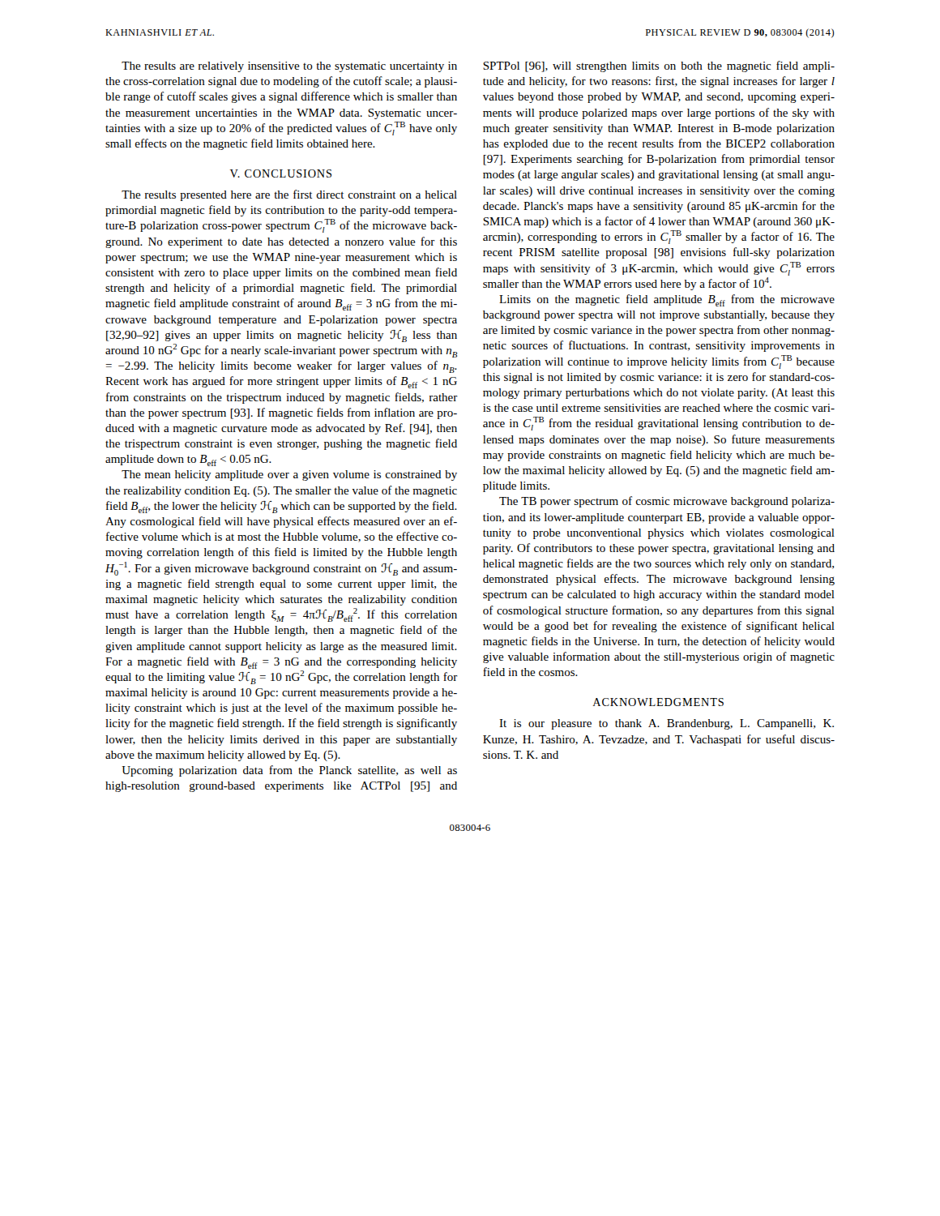Kahniashvili et al. Physical Review D 90, 083004 (2014)
The results are relatively insensitive to the systematic uncertainty in the cross-correlation signal due to modeling of the cutoff scale; a plausible range of cutoff scales gives a signal difference which is smaller than the measurement uncertainties in the WMAP data. Systematic uncertainties with a size up to 20% of the predicted values of ClTB have only small effects on the magnetic field limits obtained here.
V. Conclusions
The results presented here are the first direct constraint on a helical primordial magnetic field by its contribution to the parity-odd temperature-B polarization cross-power spectrum ClTB of the microwave background. No experiment to date has detected a nonzero value for this power spectrum; we use the WMAP nine-year measurement which is consistent with zero to place upper limits on the combined mean field strength and helicity of a primordial magnetic field. The primordial magnetic field amplitude constraint of around Beff = 3 nG from the microwave background temperature and E-polarization power spectra [32,90–92] gives an upper limits on magnetic helicity ℋB less than around 10 nG2 Gpc for a nearly scale-invariant power spectrum with nB = −2.99. The helicity limits become weaker for larger values of nB. Recent work has argued for more stringent upper limits of Beff < 1 nG from constraints on the trispectrum induced by magnetic fields, rather than the power spectrum [93]. If magnetic fields from inflation are produced with a magnetic curvature mode as advocated by Ref. [94], then the trispectrum constraint is even stronger, pushing the magnetic field amplitude down to Beff < 0.05 nG.
The mean helicity amplitude over a given volume is constrained by the realizability condition Eq. (5). The smaller the value of the magnetic field Beff, the lower the helicity ℋB which can be supported by the field. Any cosmological field will have physical effects measured over an effective volume which is at most the Hubble volume, so the effective comoving correlation length of this field is limited by the Hubble length H0−1. For a given microwave background constraint on ℋB and assuming a magnetic field strength equal to some current upper limit, the maximal magnetic helicity which saturates the realizability condition must have a correlation length ξM = 4πℋB/Beff2. If this correlation length is larger than the Hubble length, then a magnetic field of the given amplitude cannot support helicity as large as the measured limit. For a magnetic field with Beff = 3 nG and the corresponding helicity equal to the limiting value ℋB = 10 nG2 Gpc, the correlation length for maximal helicity is around 10 Gpc: current measurements provide a helicity constraint which is just at the level of the maximum possible helicity for the magnetic field strength. If the field strength is significantly lower, then the helicity limits derived in this paper are substantially above the maximum helicity allowed by Eq. (5).
Upcoming polarization data from the Planck satellite, as well as high-resolution ground-based experiments like ACTPol [95] and SPTPol [96], will strengthen limits on both the magnetic field amplitude and helicity, for two reasons: first, the signal increases for larger l values beyond those probed by WMAP, and second, upcoming experiments will produce polarized maps over large portions of the sky with much greater sensitivity than WMAP. Interest in B-mode polarization has exploded due to the recent results from the BICEP2 collaboration [97]. Experiments searching for B-polarization from primordial tensor modes (at large angular scales) and gravitational lensing (at small angular scales) will drive continual increases in sensitivity over the coming decade. Planck's maps have a sensitivity (around 85 μK-arcmin for the SMICA map) which is a factor of 4 lower than WMAP (around 360 μK-arcmin), corresponding to errors in ClTB smaller by a factor of 16. The recent PRISM satellite proposal [98] envisions full-sky polarization maps with sensitivity of 3 μK-arcmin, which would give ClTB errors smaller than the WMAP errors used here by a factor of 104.
Limits on the magnetic field amplitude Beff from the microwave background power spectra will not improve substantially, because they are limited by cosmic variance in the power spectra from other nonmagnetic sources of fluctuations. In contrast, sensitivity improvements in polarization will continue to improve helicity limits from ClTB because this signal is not limited by cosmic variance: it is zero for standard-cosmology primary perturbations which do not violate parity. (At least this is the case until extreme sensitivities are reached where the cosmic variance in ClTB from the residual gravitational lensing contribution to delensed maps dominates over the map noise). So future measurements may provide constraints on magnetic field helicity which are much below the maximal helicity allowed by Eq. (5) and the magnetic field amplitude limits.
The TB power spectrum of cosmic microwave background polarization, and its lower-amplitude counterpart EB, provide a valuable opportunity to probe unconventional physics which violates cosmological parity. Of contributors to these power spectra, gravitational lensing and helical magnetic fields are the two sources which rely only on standard, demonstrated physical effects. The microwave background lensing spectrum can be calculated to high accuracy within the standard model of cosmological structure formation, so any departures from this signal would be a good bet for revealing the existence of significant helical magnetic fields in the Universe. In turn, the detection of helicity would give valuable information about the still-mysterious origin of magnetic field in the cosmos.
Acknowledgments
It is our pleasure to thank A. Brandenburg, L. Campanelli, K. Kunze, H. Tashiro, A. Tevzadze, and T. Vachaspati for useful discussions. T. K. and
083004-6